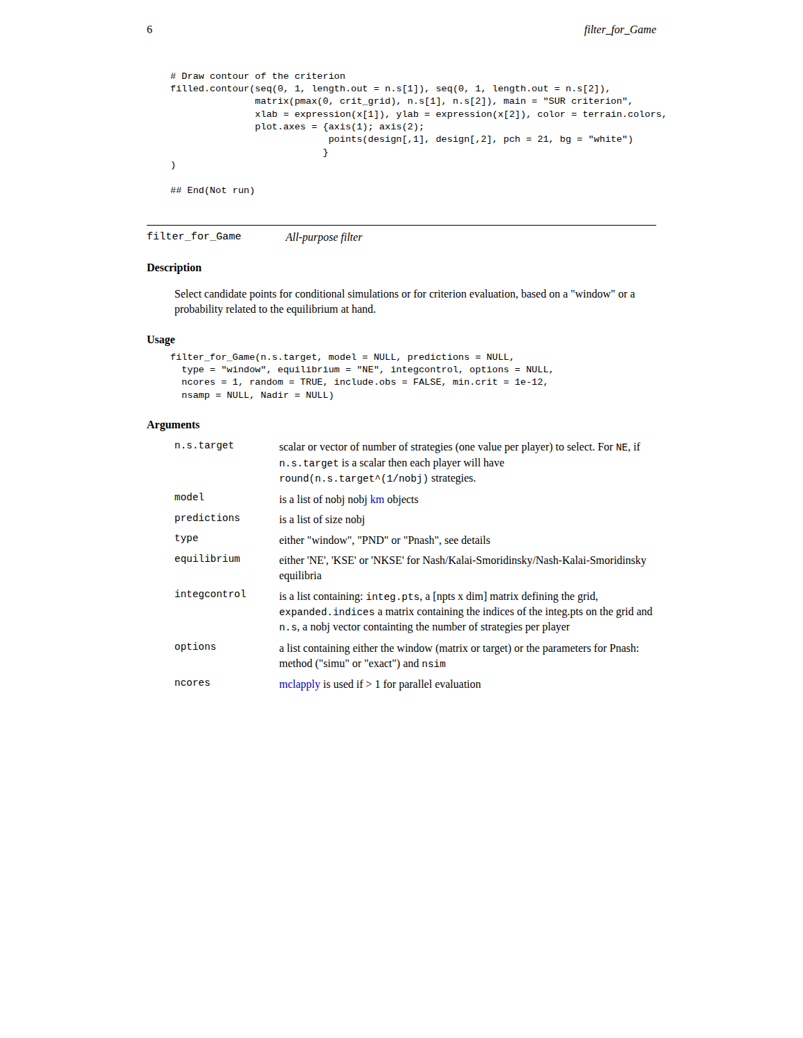6 filter_for_Game
# Draw contour of the criterion
filled.contour(seq(0, 1, length.out = n.s[1]), seq(0, 1, length.out = n.s[2]),
               matrix(pmax(0, crit_grid), n.s[1], n.s[2]), main = "SUR criterion",
               xlab = expression(x[1]), ylab = expression(x[2]), color = terrain.colors,
               plot.axes = {axis(1); axis(2);
                            points(design[,1], design[,2], pch = 21, bg = "white")
                           }
)

## End(Not run)
filter_for_Game All-purpose filter
Description
Select candidate points for conditional simulations or for criterion evaluation, based on a "window" or a probability related to the equilibrium at hand.
Usage
filter_for_Game(n.s.target, model = NULL, predictions = NULL,
  type = "window", equilibrium = "NE", integcontrol, options = NULL,
  ncores = 1, random = TRUE, include.obs = FALSE, min.crit = 1e-12,
  nsamp = NULL, Nadir = NULL)
Arguments
| n.s.target | scalar or vector of number of strategies (one value per player) to select. For NE , if n.s.target is a scalar then each player will have round(n.s.target^(1/nobj) strategies. |
| model | is a list of nobj nobj km objects |
| predictions | is a list of size nobj |
| type | either "window", "PND" or "Pnash", see details |
| equilibrium | either 'NE', 'KSE' or 'NKSE' for Nash/Kalai-Smoridinsky/Nash-Kalai-Smoridinsky equilibria |
| integcontrol | is a list containing: integ.pts , a [npts x dim] matrix defining the grid, expanded.indices a matrix containing the indices of the integ.pts on the grid and n.s , a nobj vector containting the number of strategies per player |
| options | a list containing either the window (matrix or target) or the parameters for Pnash: method ("simu" or "exact") and nsim |
| ncores | mclapply is used if > 1 for parallel evaluation |